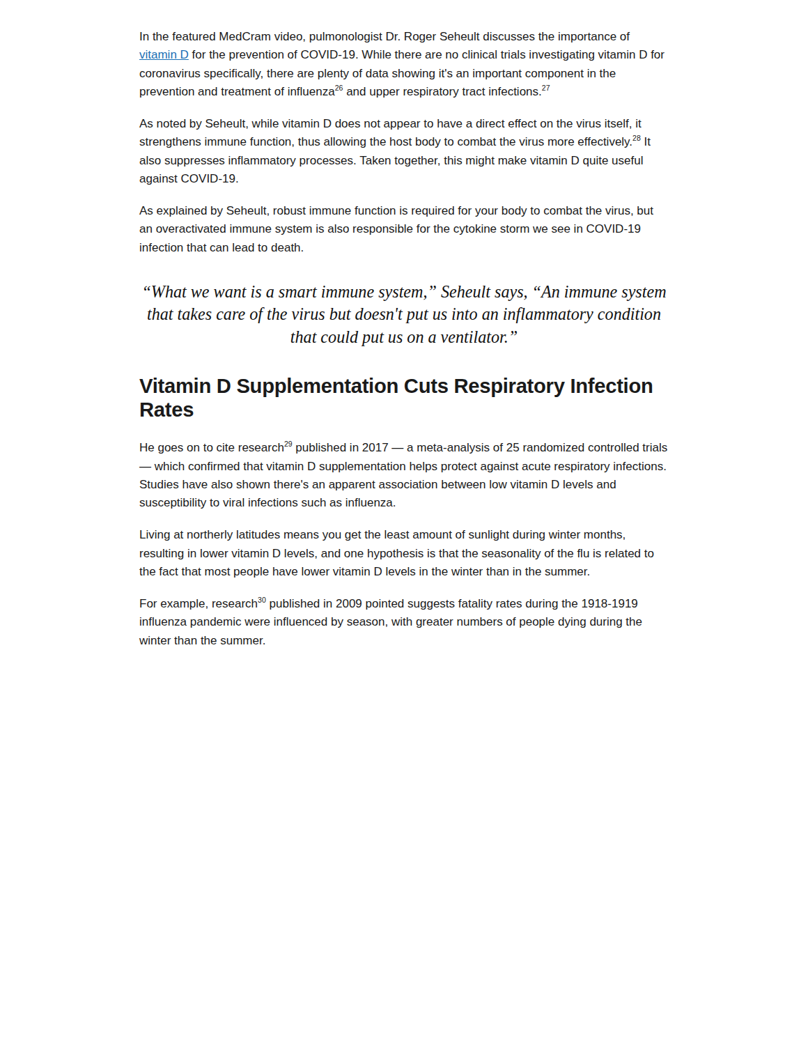In the featured MedCram video, pulmonologist Dr. Roger Seheult discusses the importance of vitamin D for the prevention of COVID-19. While there are no clinical trials investigating vitamin D for coronavirus specifically, there are plenty of data showing it's an important component in the prevention and treatment of influenza26 and upper respiratory tract infections.27
As noted by Seheult, while vitamin D does not appear to have a direct effect on the virus itself, it strengthens immune function, thus allowing the host body to combat the virus more effectively.28 It also suppresses inflammatory processes. Taken together, this might make vitamin D quite useful against COVID-19.
As explained by Seheult, robust immune function is required for your body to combat the virus, but an overactivated immune system is also responsible for the cytokine storm we see in COVID-19 infection that can lead to death.
“What we want is a smart immune system,” Seheult says, “An immune system that takes care of the virus but doesn't put us into an inflammatory condition that could put us on a ventilator.”
Vitamin D Supplementation Cuts Respiratory Infection Rates
He goes on to cite research29 published in 2017 — a meta-analysis of 25 randomized controlled trials — which confirmed that vitamin D supplementation helps protect against acute respiratory infections. Studies have also shown there's an apparent association between low vitamin D levels and susceptibility to viral infections such as influenza.
Living at northerly latitudes means you get the least amount of sunlight during winter months, resulting in lower vitamin D levels, and one hypothesis is that the seasonality of the flu is related to the fact that most people have lower vitamin D levels in the winter than in the summer.
For example, research30 published in 2009 pointed suggests fatality rates during the 1918-1919 influenza pandemic were influenced by season, with greater numbers of people dying during the winter than the summer.